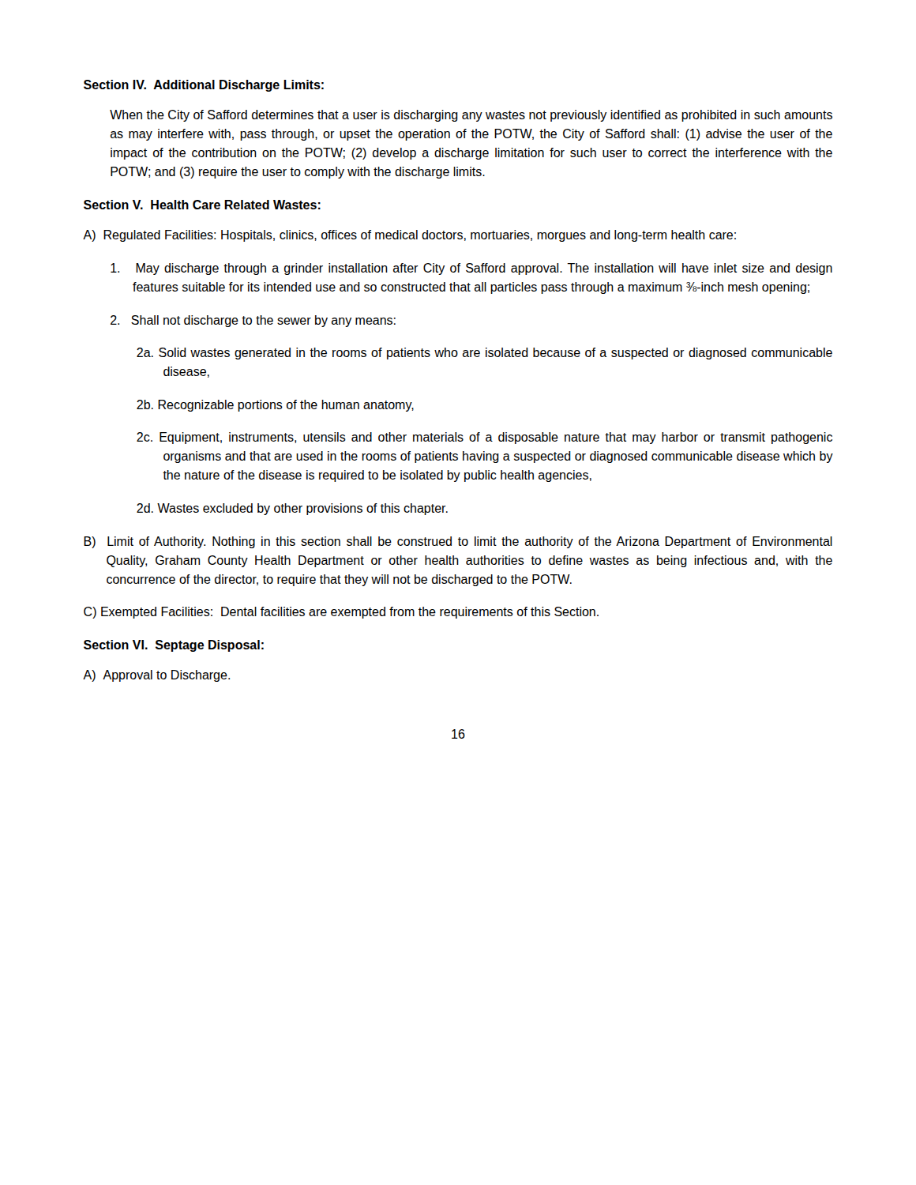Section IV. Additional Discharge Limits:
When the City of Safford determines that a user is discharging any wastes not previously identified as prohibited in such amounts as may interfere with, pass through, or upset the operation of the POTW, the City of Safford shall: (1) advise the user of the impact of the contribution on the POTW; (2) develop a discharge limitation for such user to correct the interference with the POTW; and (3) require the user to comply with the discharge limits.
Section V. Health Care Related Wastes:
A) Regulated Facilities: Hospitals, clinics, offices of medical doctors, mortuaries, morgues and long-term health care:
1. May discharge through a grinder installation after City of Safford approval. The installation will have inlet size and design features suitable for its intended use and so constructed that all particles pass through a maximum ⅜-inch mesh opening;
2. Shall not discharge to the sewer by any means:
2a. Solid wastes generated in the rooms of patients who are isolated because of a suspected or diagnosed communicable disease,
2b. Recognizable portions of the human anatomy,
2c. Equipment, instruments, utensils and other materials of a disposable nature that may harbor or transmit pathogenic organisms and that are used in the rooms of patients having a suspected or diagnosed communicable disease which by the nature of the disease is required to be isolated by public health agencies,
2d. Wastes excluded by other provisions of this chapter.
B) Limit of Authority. Nothing in this section shall be construed to limit the authority of the Arizona Department of Environmental Quality, Graham County Health Department or other health authorities to define wastes as being infectious and, with the concurrence of the director, to require that they will not be discharged to the POTW.
C) Exempted Facilities: Dental facilities are exempted from the requirements of this Section.
Section VI. Septage Disposal:
A) Approval to Discharge.
16